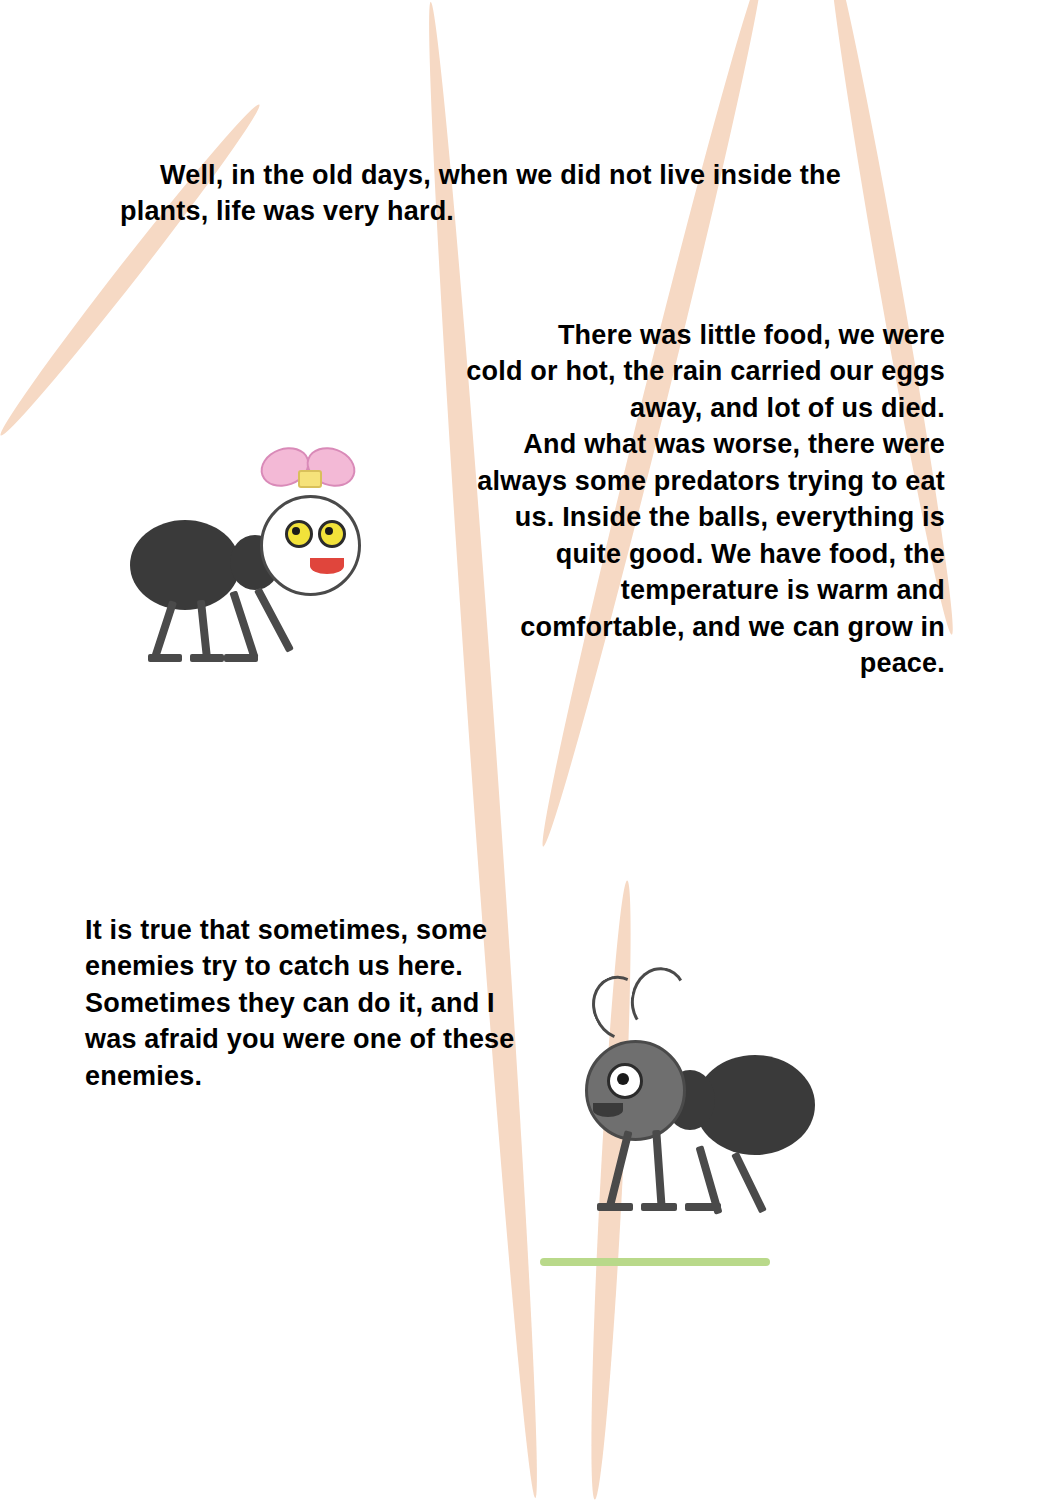Well, in the old days, when we did not live inside the plants, life was very hard.
There was little food, we were cold or hot, the rain carried our eggs away, and lot of us died.
And what was worse, there were always some predators trying to eat us. Inside the balls, everything is quite good. We have food, the temperature is warm and comfortable, and we can grow in peace.
It is true that sometimes, some enemies try to catch us here.
Sometimes they can do it, and I was afraid you were one of these enemies.